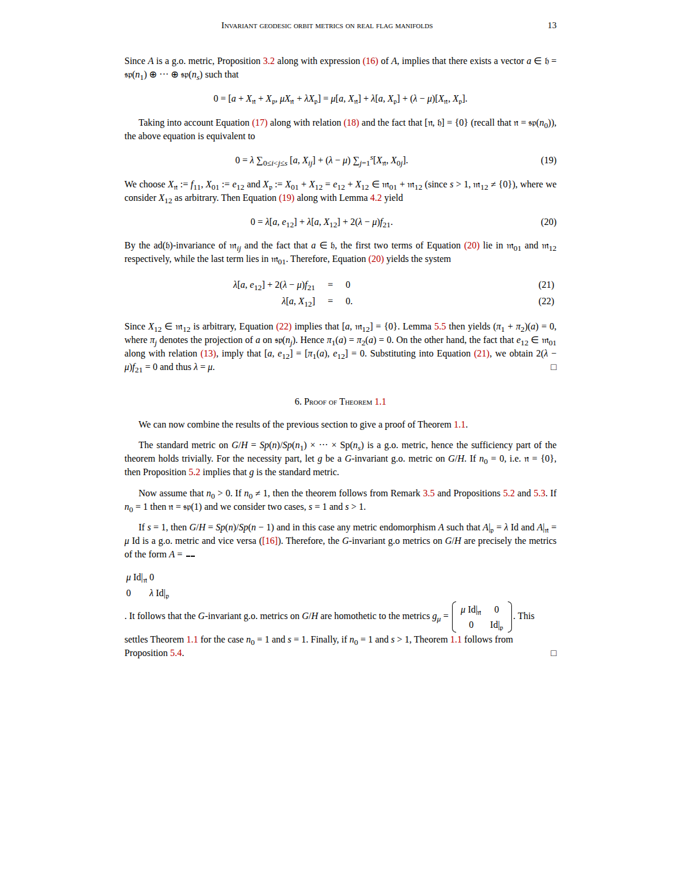Invariant geodesic orbit metrics on real flag manifolds 13
Since A is a g.o. metric, Proposition 3.2 along with expression (16) of A, implies that there exists a vector a ∈ 𝔥 = 𝔰𝔭(n1) ⊕ ··· ⊕ 𝔰𝔭(ns) such that
0 = [a + X𝔫 + X𝔭, μX𝔫 + λX𝔭] = μ[a, X𝔫] + λ[a, X𝔭] + (λ − μ)[X𝔫, X𝔭].
Taking into account Equation (17) along with relation (18) and the fact that [𝔫, 𝔥] = {0} (recall that 𝔫 = 𝔰𝔭(n0)), the above equation is equivalent to
0 = λ ∑0≤i<j≤s [a, Xij] + (λ − μ) ∑j=1s[X𝔫, X0j].
(19)
We choose X𝔫 := f11, X01 := e12 and X𝔭 := X01 + X12 = e12 + X12 ∈ 𝔪01 + 𝔪12 (since s > 1, 𝔪12 ≠ {0}), where we consider X12 as arbitrary. Then Equation (19) along with Lemma 4.2 yield
0 = λ[a, e12] + λ[a, X12] + 2(λ − μ)f21.
(20)
By the ad(𝔥)-invariance of 𝔪ij and the fact that a ∈ 𝔥, the first two terms of Equation (20) lie in 𝔪01 and 𝔪12 respectively, while the last term lies in 𝔪01. Therefore, Equation (20) yields the system
| λ [ a , e 12 ] + 2( λ − μ ) f 21 | = | 0 | (21) |
| λ [ a , X 12 ] | = | 0. | (22) |
Since X12 ∈ 𝔪12 is arbitrary, Equation (22) implies that [a, 𝔪12] = {0}. Lemma 5.5 then yields (π1 + π2)(a) = 0, where πj denotes the projection of a on 𝔰𝔭(nj). Hence π1(a) = π2(a) = 0. On the other hand, the fact that e12 ∈ 𝔪01 along with relation (13), imply that [a, e12] = [π1(a), e12] = 0. Substituting into Equation (21), we obtain 2(λ − μ)f21 = 0 and thus λ = μ. □
6. Proof of Theorem 1.1
We can now combine the results of the previous section to give a proof of Theorem 1.1.
The standard metric on G/H = Sp(n)/Sp(n1) × ··· × Sp(ns) is a g.o. metric, hence the sufficiency part of the theorem holds trivially. For the necessity part, let g be a G-invariant g.o. metric on G/H. If n0 = 0, i.e. 𝔫 = {0}, then Proposition 5.2 implies that g is the standard metric.
Now assume that n0 > 0. If n0 ≠ 1, then the theorem follows from Remark 3.5 and Propositions 5.2 and 5.3. If n0 = 1 then 𝔫 = 𝔰𝔭(1) and we consider two cases, s = 1 and s > 1.
If s = 1, then G/H = Sp(n)/Sp(n − 1) and in this case any metric endomorphism A such that A|𝔭 = λ Id and A|𝔫 = μ Id is a g.o. metric and vice versa ([16]). Therefore, the G-invariant g.o metrics on G/H are precisely the metrics of the form A =
| μ Id/ 𝔫 | 0 |
| 0 | λ Id/ 𝔭 |
. It follows that the G-invariant g.o. metrics on G/H are homothetic to the metrics gμ =
| μ Id/ 𝔫 | 0 |
| 0 | Id/ 𝔭 |
. This settles Theorem 1.1 for the case n0 = 1 and s = 1. Finally, if n0 = 1 and s > 1, Theorem 1.1 follows from Proposition 5.4. □